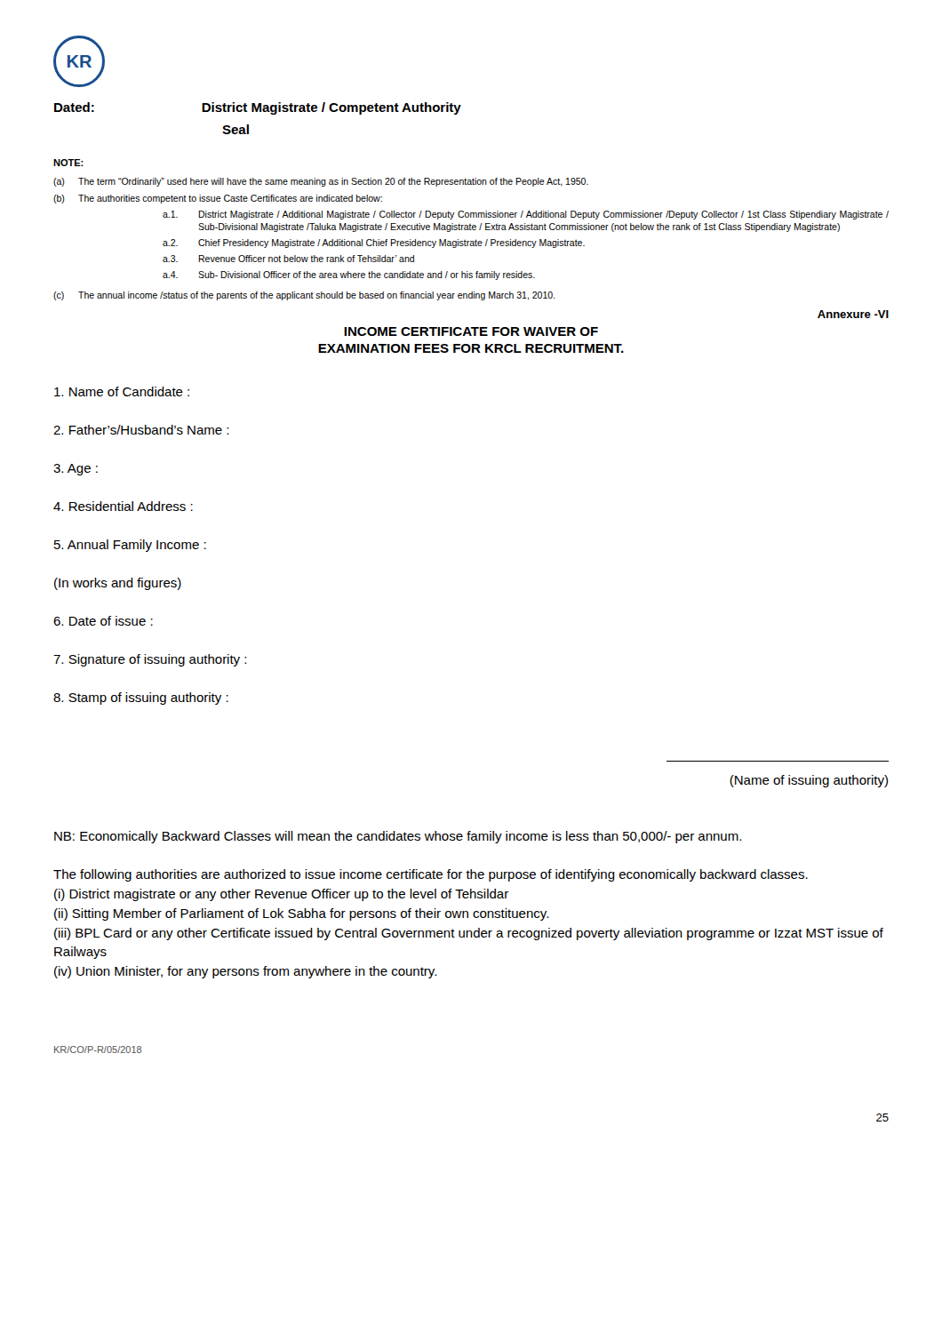KR
Dated: District Magistrate / Competent Authority
Seal
NOTE:
| (a) | The term “Ordinarily” used here will have the same meaning as in Section 20 of the Representation of the People Act, 1950. |
| (b) | The authorities competent to issue Caste Certificates are indicated below: |
| | / a.1. / District Magistrate / Additional Magistrate / Collector / Deputy Commissioner / Additional Deputy Commissioner /Deputy Collector / 1st Class Stipendiary Magistrate / Sub-Divisional Magistrate /Taluka Magistrate / Executive Magistrate / Extra Assistant Commissioner (not below the rank of 1st Class Stipendiary Magistrate) / / a.2. / Chief Presidency Magistrate / Additional Chief Presidency Magistrate / Presidency Magistrate. / / a.3. / Revenue Officer not below the rank of Tehsildar’ and / / a.4. / Sub- Divisional Officer of the area where the candidate and / or his family resides. / |
| (c) | The annual income /status of the parents of the applicant should be based on financial year ending March 31, 2010. |
Annexure -VI
INCOME CERTIFICATE FOR WAIVER OF
EXAMINATION FEES FOR KRCL RECRUITMENT.
1. Name of Candidate :
2. Father’s/Husband’s Name :
3. Age :
4. Residential Address :
5. Annual Family Income :
(In works and figures)
6. Date of issue :
7. Signature of issuing authority :
8. Stamp of issuing authority :
(Name of issuing authority)
NB: Economically Backward Classes will mean the candidates whose family income is less than 50,000/- per annum.
The following authorities are authorized to issue income certificate for the purpose of identifying economically backward classes.
(i) District magistrate or any other Revenue Officer up to the level of Tehsildar
(ii) Sitting Member of Parliament of Lok Sabha for persons of their own constituency.
(iii) BPL Card or any other Certificate issued by Central Government under a recognized poverty alleviation programme or Izzat MST issue of Railways
(iv) Union Minister, for any persons from anywhere in the country.
KR/CO/P-R/05/2018
25